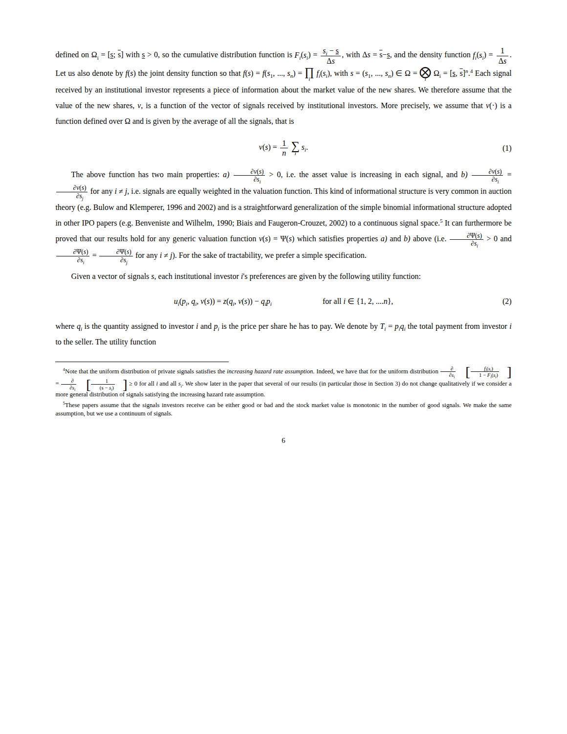defined on Ωi = [s; s] with s > 0, so the cumulative distribution function is Fi(si) = si − s Δs, with Δs = s−s, and the density function fi(si) = 1 Δs. Let us also denote by f(s) the joint density function so that f(s) = f(s1, ..., sn) = ∏i fi(si), with s = (s1, ..., sn) ∈ Ω = ⨂i Ωi = [s, s]n.4 Each signal received by an institutional investor represents a piece of information about the market value of the new shares. We therefore assume that the value of the new shares, v, is a function of the vector of signals received by institutional investors. More precisely, we assume that v(·) is a function defined over Ω and is given by the average of all the signals, that is
v(s) = 1 n ∑i si.
(1)
The above function has two main properties: a) ∂v(s)∂si > 0, i.e. the asset value is increasing in each signal, and b) ∂v(s)∂si = ∂v(s)∂sj for any i ≠ j, i.e. signals are equally weighted in the valuation function. This kind of informational structure is very common in auction theory (e.g. Bulow and Klemperer, 1996 and 2002) and is a straightforward generalization of the simple binomial informational structure adopted in other IPO papers (e.g. Benveniste and Wilhelm, 1990; Biais and Faugeron-Crouzet, 2002) to a continuous signal space.5 It can furthermore be proved that our results hold for any generic valuation function v(s) = Ψ(s) which satisfies properties a) and b) above (i.e. ∂Ψ(s)∂si > 0 and ∂Ψ(s)∂si = ∂Ψ(s)∂sj for any i ≠ j). For the sake of tractability, we prefer a simple specification.
Given a vector of signals s, each institutional investor i's preferences are given by the following utility function:
ui(pi, qi, v(s)) = z(qi, v(s)) − qipi for all i ∈ {1, 2, ....n},
(2)
where qi is the quantity assigned to investor i and pi is the price per share he has to pay. We denote by Ti = piqi the total payment from investor i to the seller. The utility function
4Note that the uniform distribution of private signals satisfies the increasing hazard rate assumption. Indeed, we have that for the uniform distribution ∂∂si [fi(si) 1 − Fi(si)] = ∂∂si [1(s − si)] ≥ 0 for all i and all si. We show later in the paper that several of our results (in particular those in Section 3) do not change qualitatively if we consider a more general distribution of signals satisfying the increasing hazard rate assumption.
5These papers assume that the signals investors receive can be either good or bad and the stock market value is monotonic in the number of good signals. We make the same assumption, but we use a continuum of signals.
6